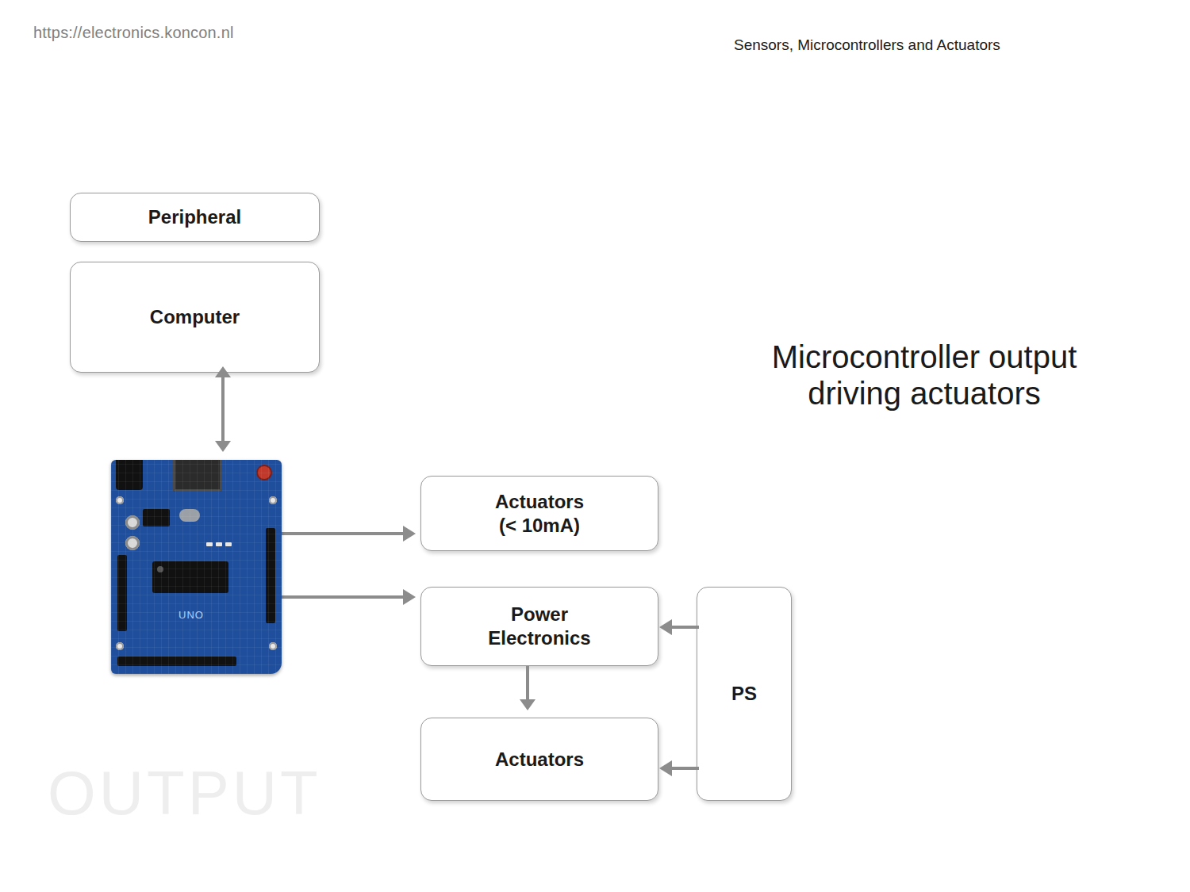https://electronics.koncon.nl
Sensors, Microcontrollers and Actuators
Microcontroller output
driving actuators
OUTPUT
Peripheral
Computer
Actuators
(< 10mA)
Power
Electronics
Actuators
PS
UNO